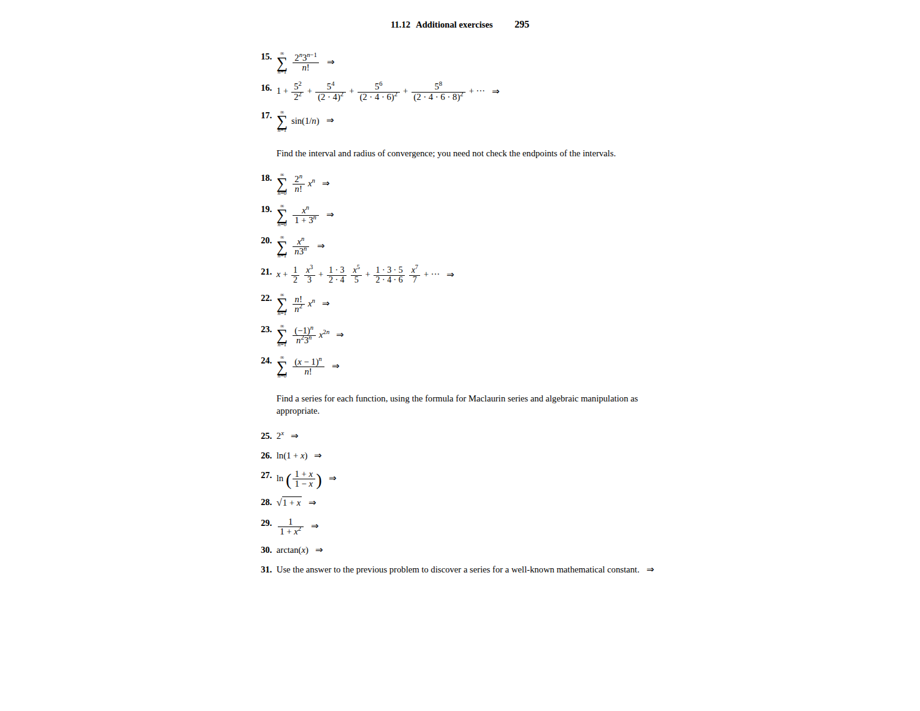11.12 Additional exercises 295
15. ∞∑n=1 2n3n−1 n! ⇒
16. 1 + 5222 + 54(2 · 4)2 + 56(2 · 4 · 6)2 + 58(2 · 4 · 6 · 8)2 + ··· ⇒
17. ∞∑n=1 sin(1/n) ⇒
Find the interval and radius of convergence; you need not check the endpoints of the intervals.
18. ∞∑n=0 2n n! xn ⇒
19. ∞∑n=0 xn 1 + 3n ⇒
20. ∞∑n=1 xn n3n ⇒
21. x + 12 x33 + 1 · 32 · 4 x55 + 1 · 3 · 52 · 4 · 6 x77 + ··· ⇒
22. ∞∑n=1 n!n2 xn ⇒
23. ∞∑n=1 (−1)n n23n x2n ⇒
24. ∞∑n=0 (x − 1)n n! ⇒
Find a series for each function, using the formula for Maclaurin series and algebraic manipulation as appropriate.
25. 2x ⇒
26. ln(1 + x) ⇒
27. ln (1 + x 1 − x) ⇒
28. 1 + x ⇒
29. 11 + x2 ⇒
30. arctan(x) ⇒
31. Use the answer to the previous problem to discover a series for a well-known mathematical constant. ⇒